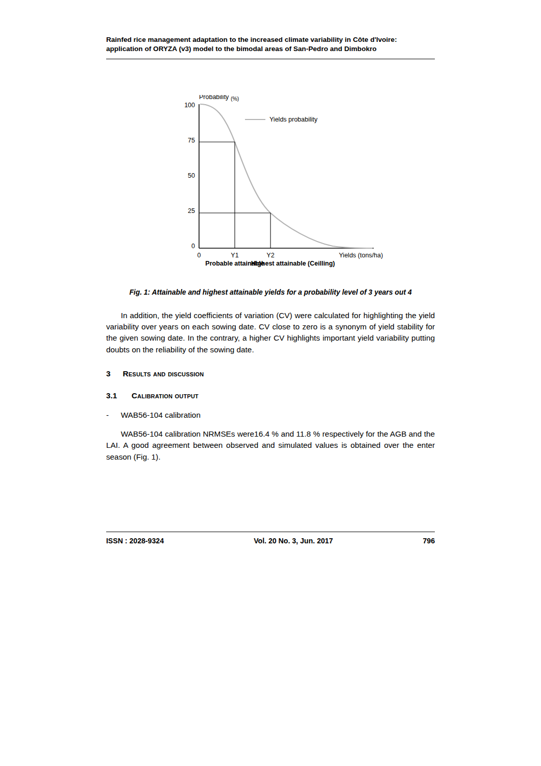Rainfed rice management adaptation to the increased climate variability in Côte d'Ivoire: application of ORYZA (v3) model to the bimodal areas of San-Pedro and Dimbokro
100 75 50 25 0 Probability (%) Yields probability 0 Y1 Y2 Yields (tons/ha) Probable attainable Highest attainable (Ceilling)
Fig. 1: Attainable and highest attainable yields for a probability level of 3 years out 4
In addition, the yield coefficients of variation (CV) were calculated for highlighting the yield variability over years on each sowing date. CV close to zero is a synonym of yield stability for the given sowing date. In the contrary, a higher CV highlights important yield variability putting doubts on the reliability of the sowing date.
3 Results and discussion
3.1 Calibration output
-WAB56-104 calibration
WAB56-104 calibration NRMSEs were16.4 % and 11.8 % respectively for the AGB and the LAI. A good agreement between observed and simulated values is obtained over the enter season (Fig. 1).
ISSN : 2028-9324
Vol. 20 No. 3, Jun. 2017
796